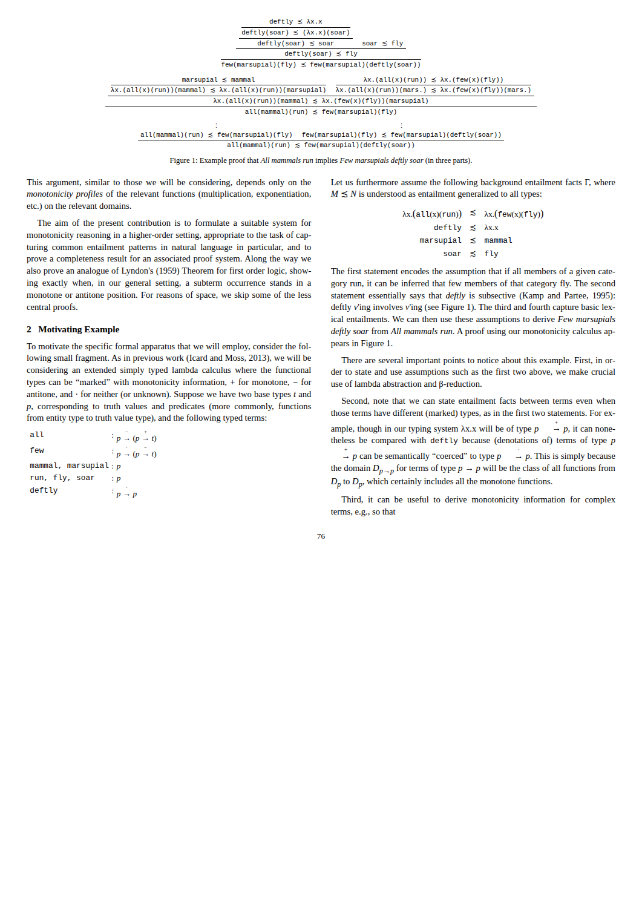deftly ≾ λx.x
deftly(soar) ≾ (λx.x)(soar)
deftly(soar) ≾ soar
soar ≾ fly
deftly(soar) ≾ fly
few(marsupial)(fly) ≾ few(marsupial)(deftly(soar))
marsupial ≾ mammal
λx.(all(x)(run))(mammal) ≾ λx.(all(x)(run))(marsupial)
λx.(all(x)(run)) ≾ λx.(few(x)(fly))
λx.(all(x)(run))(mars.) ≾ λx.(few(x)(fly))(mars.)
λx.(all(x)(run))(mammal) ≾ λx.(few(x)(fly))(marsupial)
all(mammal)(run) ≾ few(marsupial)(fly)
⋮
all(mammal)(run) ≾ few(marsupial)(fly)
⋮
few(marsupial)(fly) ≾ few(marsupial)(deftly(soar))
all(mammal)(run) ≾ few(marsupial)(deftly(soar))
Figure 1: Example proof that All mammals run implies Few marsupials deftly soar (in three parts).
This argument, similar to those we will be considering, depends only on the monotonicity profiles of the relevant functions (multiplication, exponentiation, etc.) on the relevant domains.
The aim of the present contribution is to formulate a suitable system for monotonicity reasoning in a higher-order setting, appropriate to the task of capturing common entailment patterns in natural language in particular, and to prove a completeness result for an associated proof system. Along the way we also prove an analogue of Lyndon's (1959) Theorem for first order logic, showing exactly when, in our general setting, a subterm occurrence stands in a monotone or antitone position. For reasons of space, we skip some of the less central proofs.
2 Motivating Example
To motivate the specific formal apparatus that we will employ, consider the following small fragment. As in previous work (Icard and Moss, 2013), we will be considering an extended simply typed lambda calculus where the functional types can be “marked” with monotonicity information, + for monotone, − for antitone, and · for neither (or unknown). Suppose we have two base types t and p, corresponding to truth values and predicates (more commonly, functions from entity type to truth value type), and the following typed terms:
| all | : | p − → ( p + → t ) |
| few | : | p · → ( p − → t ) |
| mammal, marsupial | : | p |
| run, fly, soar | : | p |
| deftly | : | p · → p |
Let us furthermore assume the following background entailment facts Γ, where M ≾ N is understood as entailment generalized to all types:
| λx. ( all (x)( run ) ) | ≾ | λx. ( few (x)( fly ) ) |
| deftly | ≾ | λx.x |
| marsupial | ≾ | mammal |
| soar | ≾ | fly |
The first statement encodes the assumption that if all members of a given category run, it can be inferred that few members of that category fly. The second statement essentially says that deftly is subsective (Kamp and Partee, 1995): deftly v'ing involves v'ing (see Figure 1). The third and fourth capture basic lexical entailments. We can then use these assumptions to derive Few marsupials deftly soar from All mammals run. A proof using our monotonicity calculus appears in Figure 1.
There are several important points to notice about this example. First, in order to state and use assumptions such as the first two above, we make crucial use of lambda abstraction and β-reduction.
Second, note that we can state entailment facts between terms even when those terms have different (marked) types, as in the first two statements. For example, though in our typing system λx.x will be of type p +→ p, it can nonetheless be compared with deftly because (denotations of) terms of type p +→ p can be semantically “coerced” to type p ·→ p. This is simply because the domain Dp→p for terms of type p → p will be the class of all functions from Dp to Dp, which certainly includes all the monotone functions.
Third, it can be useful to derive monotonicity information for complex terms, e.g., so that
76